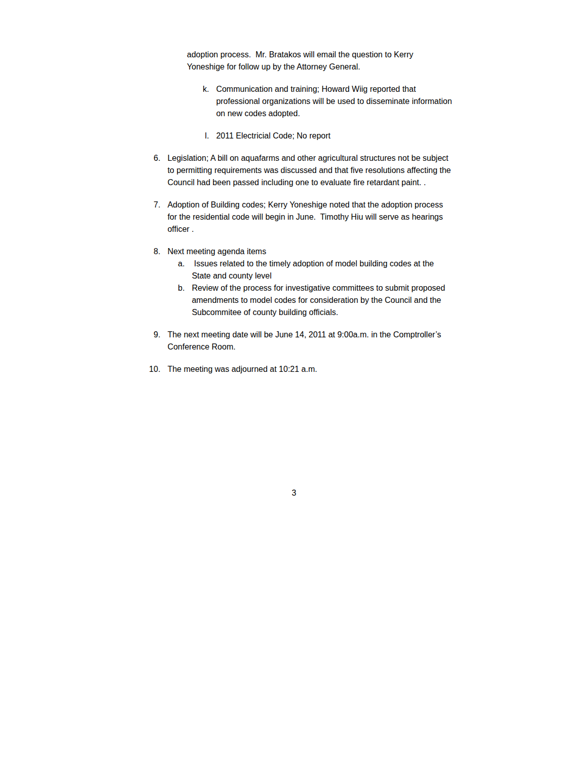adoption process. Mr. Bratakos will email the question to Kerry Yoneshige for follow up by the Attorney General.
Communication and training; Howard Wiig reported that professional organizations will be used to disseminate information on new codes adopted.
2011 Electricial Code; No report
Legislation; A bill on aquafarms and other agricultural structures not be subject to permitting requirements was discussed and that five resolutions affecting the Council had been passed including one to evaluate fire retardant paint. .
Adoption of Building codes; Kerry Yoneshige noted that the adoption process for the residential code will begin in June. Timothy Hiu will serve as hearings officer .
Next meeting agenda items
Issues related to the timely adoption of model building codes at the State and county level
Review of the process for investigative committees to submit proposed amendments to model codes for consideration by the Council and the Subcommitee of county building officials.
The next meeting date will be June 14, 2011 at 9:00a.m. in the Comptroller’s Conference Room.
The meeting was adjourned at 10:21 a.m.
3